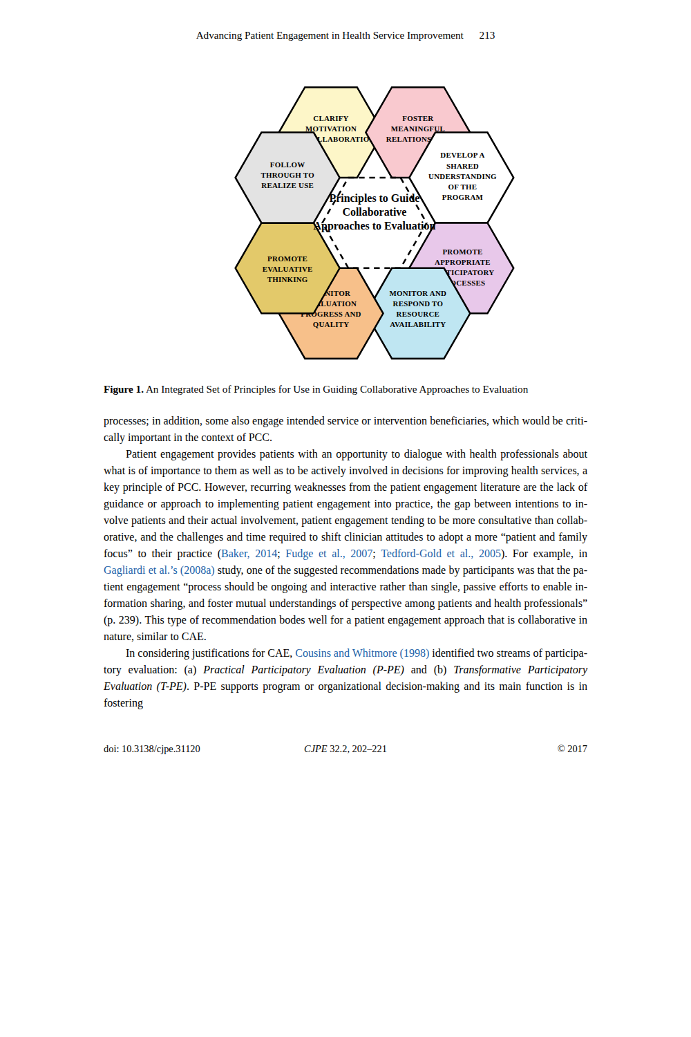Advancing Patient Engagement in Health Service Improvement213
CLARIFY MOTIVATION FOR COLLABORATION FOSTER MEANINGFUL RELATIONSHIPS DEVELOP A SHARED UNDERSTANDING OF THE PROGRAM PROMOTE APPROPRIATE PARTICIPATORY PROCESSES MONITOR AND RESPOND TO RESOURCE AVAILABILITY MONITOR EVALUATION PROGRESS AND QUALITY PROMOTE EVALUATIVE THINKING FOLLOW THROUGH TO REALIZE USE Principles to Guide Collaborative Approaches to Evaluation
Figure 1. An Integrated Set of Principles for Use in Guiding Collaborative Approaches to Evaluation
processes; in addition, some also engage intended service or intervention beneficiaries, which would be critically important in the context of PCC.
Patient engagement provides patients with an opportunity to dialogue with health professionals about what is of importance to them as well as to be actively involved in decisions for improving health services, a key principle of PCC. However, recurring weaknesses from the patient engagement literature are the lack of guidance or approach to implementing patient engagement into practice, the gap between intentions to involve patients and their actual involvement, patient engagement tending to be more consultative than collaborative, and the challenges and time required to shift clinician attitudes to adopt a more “patient and family focus” to their practice (Baker, 2014; Fudge et al., 2007; Tedford-Gold et al., 2005). For example, in Gagliardi et al.’s (2008a) study, one of the suggested recommendations made by participants was that the patient engagement “process should be ongoing and interactive rather than single, passive efforts to enable information sharing, and foster mutual understandings of perspective among patients and health professionals” (p. 239). This type of recommendation bodes well for a patient engagement approach that is collaborative in nature, similar to CAE.
In considering justifications for CAE, Cousins and Whitmore (1998) identified two streams of participatory evaluation: (a) Practical Participatory Evaluation (P-PE) and (b) Transformative Participatory Evaluation (T-PE). P-PE supports program or organizational decision-making and its main function is in fostering
doi: 10.3138/cjpe.31120
CJPE 32.2, 202–221
© 2017